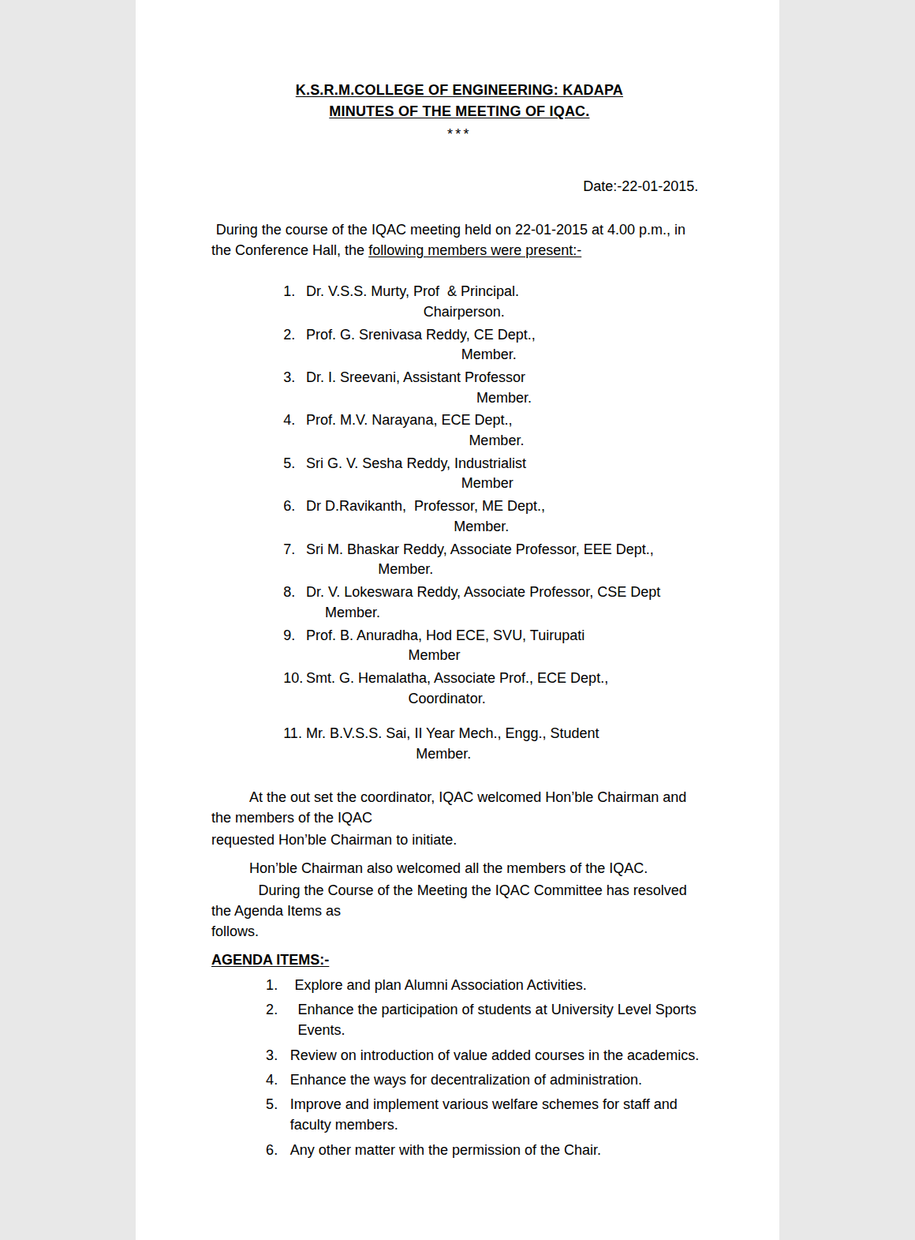K.S.R.M.COLLEGE OF ENGINEERING: KADAPA
MINUTES OF THE MEETING OF IQAC.
***
Date:-22-01-2015.
During the course of the IQAC meeting held on 22-01-2015 at 4.00 p.m., in the Conference Hall, the following members were present:-
Dr. V.S.S. Murty, Prof & Principal.Chairperson.
Prof. G. Srenivasa Reddy, CE Dept.,Member.
Dr. I. Sreevani, Assistant ProfessorMember.
Prof. M.V. Narayana, ECE Dept.,Member.
Sri G. V. Sesha Reddy, IndustrialistMember
Dr D.Ravikanth, Professor, ME Dept.,Member.
Sri M. Bhaskar Reddy, Associate Professor, EEE Dept.,Member.
Dr. V. Lokeswara Reddy, Associate Professor, CSE DeptMember.
Prof. B. Anuradha, Hod ECE, SVU, TuirupatiMember
Smt. G. Hemalatha, Associate Prof., ECE Dept.,Coordinator.
Mr. B.V.S.S. Sai, II Year Mech., Engg., StudentMember.
At the out set the coordinator, IQAC welcomed Hon’ble Chairman and the members of the IQAC
requested Hon’ble Chairman to initiate.
Hon’ble Chairman also welcomed all the members of the IQAC.
During the Course of the Meeting the IQAC Committee has resolved the Agenda Items as
follows.
AGENDA ITEMS:-
Explore and plan Alumni Association Activities.
Enhance the participation of students at University Level Sports Events.
Review on introduction of value added courses in the academics.
Enhance the ways for decentralization of administration.
Improve and implement various welfare schemes for staff and faculty members.
Any other matter with the permission of the Chair.